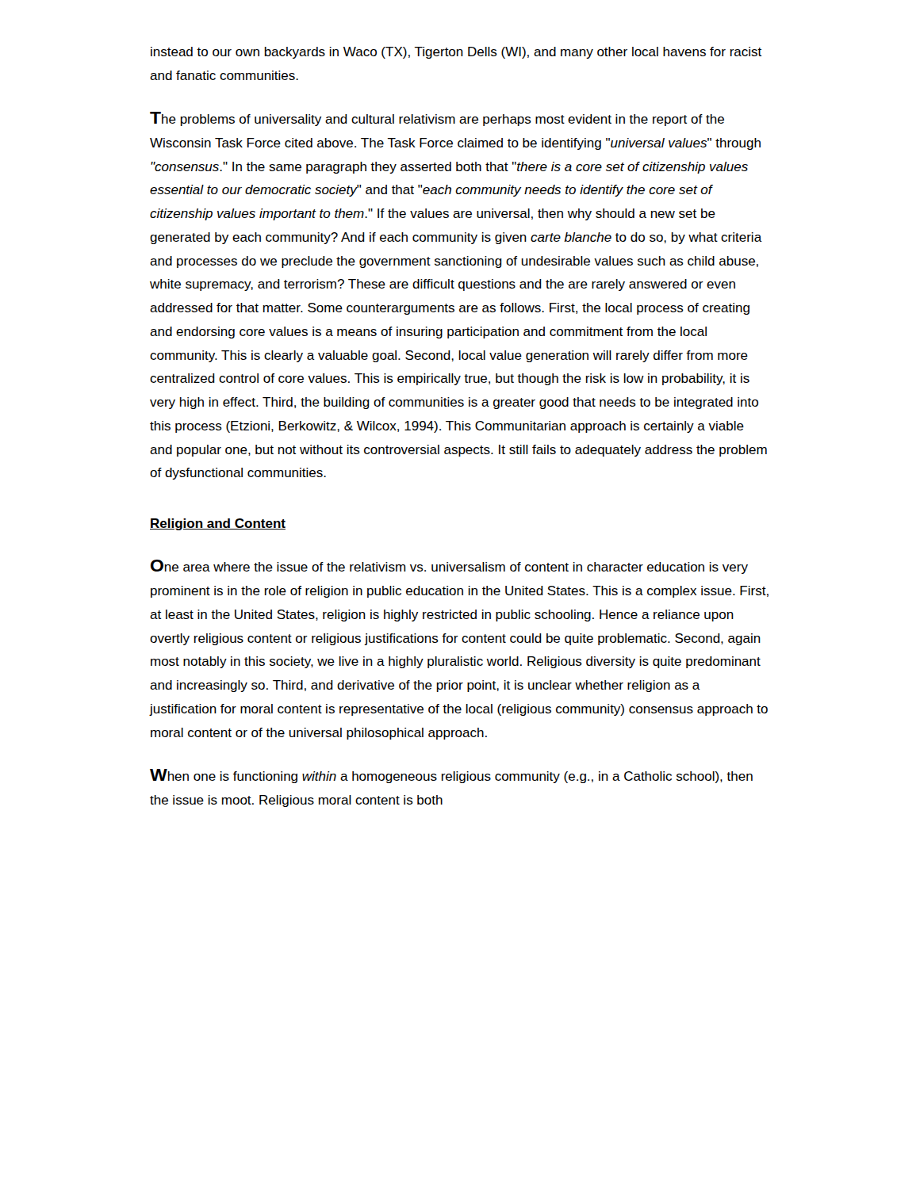instead to our own backyards in Waco (TX), Tigerton Dells (WI), and many other local havens for racist and fanatic communities.
The problems of universality and cultural relativism are perhaps most evident in the report of the Wisconsin Task Force cited above. The Task Force claimed to be identifying "universal values" through "consensus." In the same paragraph they asserted both that "there is a core set of citizenship values essential to our democratic society" and that "each community needs to identify the core set of citizenship values important to them." If the values are universal, then why should a new set be generated by each community? And if each community is given carte blanche to do so, by what criteria and processes do we preclude the government sanctioning of undesirable values such as child abuse, white supremacy, and terrorism? These are difficult questions and the are rarely answered or even addressed for that matter. Some counterarguments are as follows. First, the local process of creating and endorsing core values is a means of insuring participation and commitment from the local community. This is clearly a valuable goal. Second, local value generation will rarely differ from more centralized control of core values. This is empirically true, but though the risk is low in probability, it is very high in effect. Third, the building of communities is a greater good that needs to be integrated into this process (Etzioni, Berkowitz, & Wilcox, 1994). This Communitarian approach is certainly a viable and popular one, but not without its controversial aspects. It still fails to adequately address the problem of dysfunctional communities.
Religion and Content
One area where the issue of the relativism vs. universalism of content in character education is very prominent is in the role of religion in public education in the United States. This is a complex issue. First, at least in the United States, religion is highly restricted in public schooling. Hence a reliance upon overtly religious content or religious justifications for content could be quite problematic. Second, again most notably in this society, we live in a highly pluralistic world. Religious diversity is quite predominant and increasingly so. Third, and derivative of the prior point, it is unclear whether religion as a justification for moral content is representative of the local (religious community) consensus approach to moral content or of the universal philosophical approach.
When one is functioning within a homogeneous religious community (e.g., in a Catholic school), then the issue is moot. Religious moral content is both